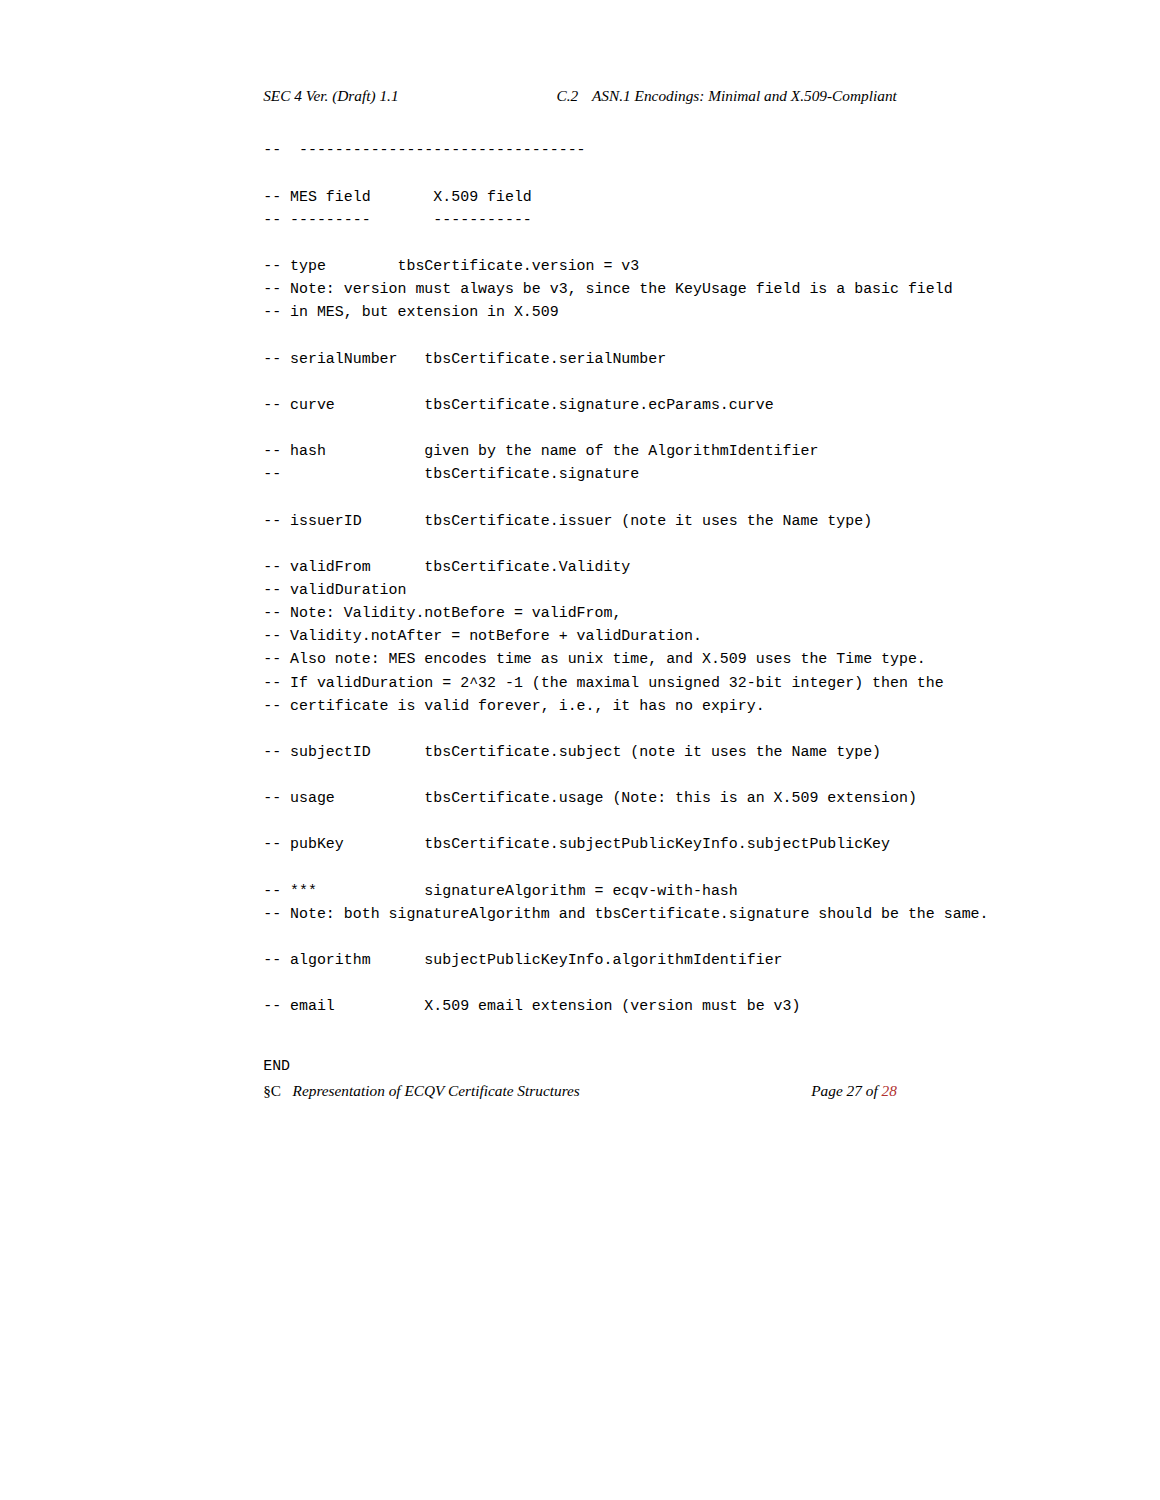SEC 4 Ver. (Draft) 1.1
C.2 ASN.1 Encodings: Minimal and X.509-Compliant
--  --------------------------------

-- MES field       X.509 field
-- ---------       -----------

-- type        tbsCertificate.version = v3
-- Note: version must always be v3, since the KeyUsage field is a basic field
-- in MES, but extension in X.509

-- serialNumber   tbsCertificate.serialNumber

-- curve          tbsCertificate.signature.ecParams.curve

-- hash           given by the name of the AlgorithmIdentifier
--                tbsCertificate.signature

-- issuerID       tbsCertificate.issuer (note it uses the Name type)

-- validFrom      tbsCertificate.Validity
-- validDuration
-- Note: Validity.notBefore = validFrom,
-- Validity.notAfter = notBefore + validDuration.
-- Also note: MES encodes time as unix time, and X.509 uses the Time type.
-- If validDuration = 2^32 -1 (the maximal unsigned 32-bit integer) then the
-- certificate is valid forever, i.e., it has no expiry.

-- subjectID      tbsCertificate.subject (note it uses the Name type)

-- usage          tbsCertificate.usage (Note: this is an X.509 extension)

-- pubKey         tbsCertificate.subjectPublicKeyInfo.subjectPublicKey

-- ***            signatureAlgorithm = ecqv-with-hash
-- Note: both signatureAlgorithm and tbsCertificate.signature should be the same.

-- algorithm      subjectPublicKeyInfo.algorithmIdentifier

-- email          X.509 email extension (version must be v3)
END
§C Representation of ECQV Certificate Structures
Page 27 of 28